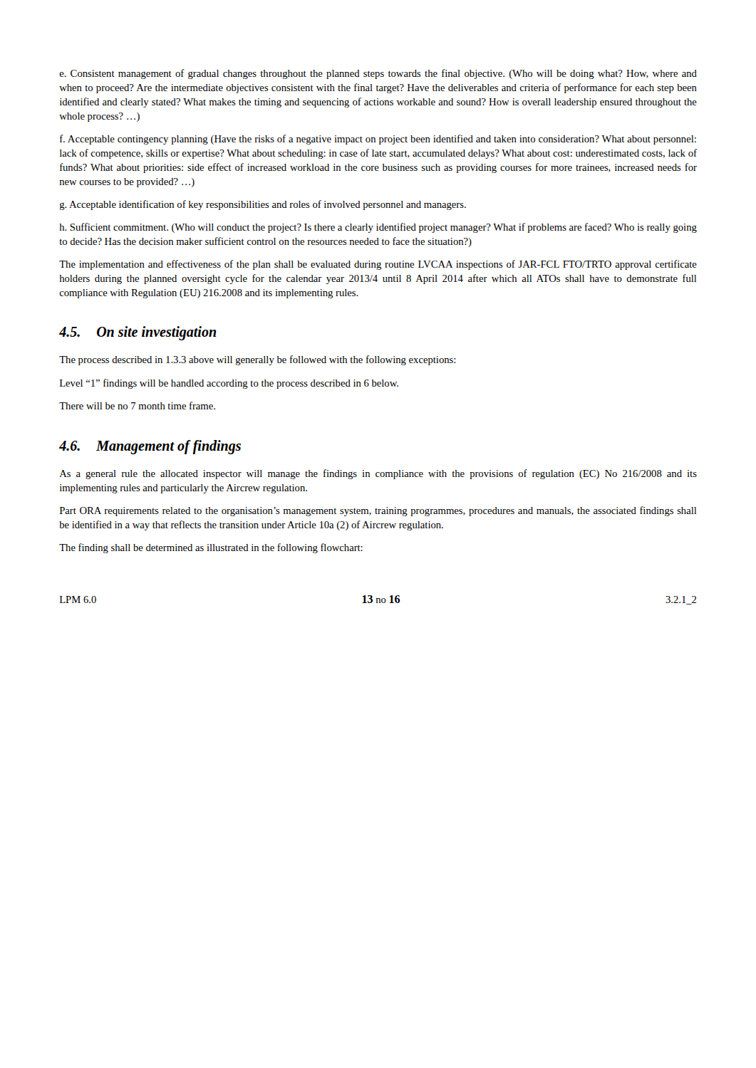e. Consistent management of gradual changes throughout the planned steps towards the final objective. (Who will be doing what? How, where and when to proceed? Are the intermediate objectives consistent with the final target? Have the deliverables and criteria of performance for each step been identified and clearly stated? What makes the timing and sequencing of actions workable and sound? How is overall leadership ensured throughout the whole process? …)
f. Acceptable contingency planning (Have the risks of a negative impact on project been identified and taken into consideration? What about personnel: lack of competence, skills or expertise? What about scheduling: in case of late start, accumulated delays? What about cost: underestimated costs, lack of funds? What about priorities: side effect of increased workload in the core business such as providing courses for more trainees, increased needs for new courses to be provided? …)
g. Acceptable identification of key responsibilities and roles of involved personnel and managers.
h. Sufficient commitment. (Who will conduct the project? Is there a clearly identified project manager? What if problems are faced? Who is really going to decide? Has the decision maker sufficient control on the resources needed to face the situation?)
The implementation and effectiveness of the plan shall be evaluated during routine LVCAA inspections of JAR-FCL FTO/TRTO approval certificate holders during the planned oversight cycle for the calendar year 2013/4 until 8 April 2014 after which all ATOs shall have to demonstrate full compliance with Regulation (EU) 216.2008 and its implementing rules.
4.5. On site investigation
The process described in 1.3.3 above will generally be followed with the following exceptions:
Level “1” findings will be handled according to the process described in 6 below.
There will be no 7 month time frame.
4.6. Management of findings
As a general rule the allocated inspector will manage the findings in compliance with the provisions of regulation (EC) No 216/2008 and its implementing rules and particularly the Aircrew regulation.
Part ORA requirements related to the organisation’s management system, training programmes, procedures and manuals, the associated findings shall be identified in a way that reflects the transition under Article 10a (2) of Aircrew regulation.
The finding shall be determined as illustrated in the following flowchart:
LPM 6.0
13 no 16
3.2.1_2